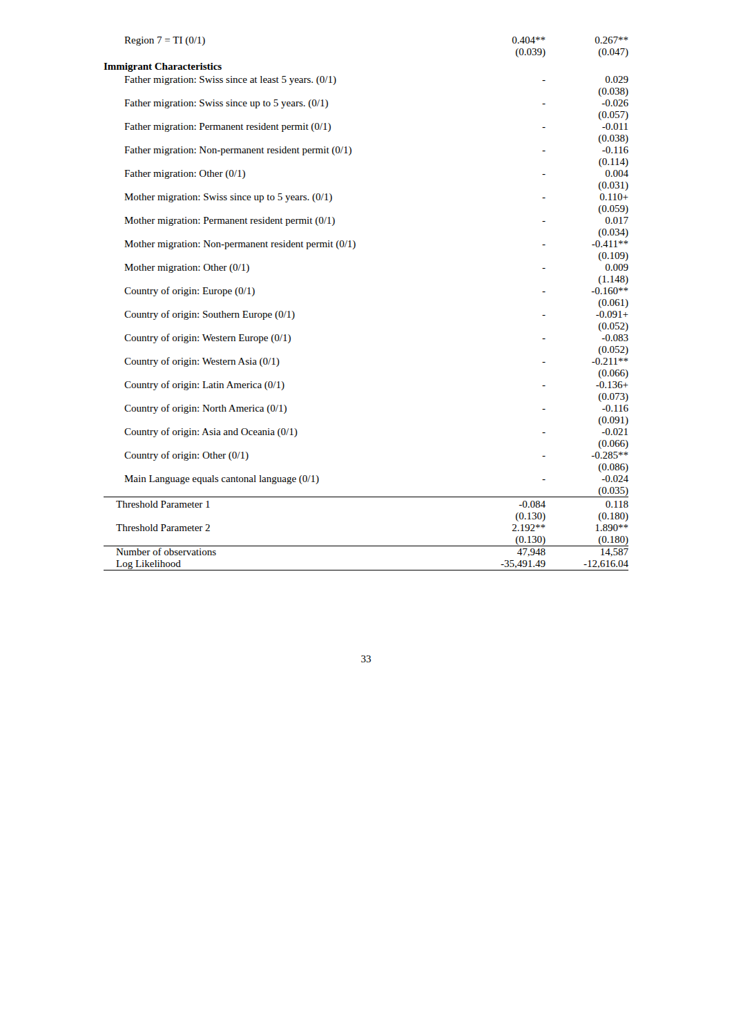| Region 7 = TI (0/1) | 0.404** | 0.267** |
| | (0.039) | (0.047) |
| Immigrant Characteristics | | |
| Father migration: Swiss since at least 5 years. (0/1) | - | 0.029 |
| | | (0.038) |
| Father migration: Swiss since up to 5 years. (0/1) | - | -0.026 |
| | | (0.057) |
| Father migration: Permanent resident permit (0/1) | - | -0.011 |
| | | (0.038) |
| Father migration: Non-permanent resident permit (0/1) | - | -0.116 |
| | | (0.114) |
| Father migration: Other (0/1) | - | 0.004 |
| | | (0.031) |
| Mother migration: Swiss since up to 5 years. (0/1) | - | 0.110+ |
| | | (0.059) |
| Mother migration: Permanent resident permit (0/1) | - | 0.017 |
| | | (0.034) |
| Mother migration: Non-permanent resident permit (0/1) | - | -0.411** |
| | | (0.109) |
| Mother migration: Other (0/1) | - | 0.009 |
| | | (1.148) |
| Country of origin: Europe (0/1) | - | -0.160** |
| | | (0.061) |
| Country of origin: Southern Europe (0/1) | - | -0.091+ |
| | | (0.052) |
| Country of origin: Western Europe (0/1) | - | -0.083 |
| | | (0.052) |
| Country of origin: Western Asia (0/1) | - | -0.211** |
| | | (0.066) |
| Country of origin: Latin America (0/1) | - | -0.136+ |
| | | (0.073) |
| Country of origin: North America (0/1) | - | -0.116 |
| | | (0.091) |
| Country of origin: Asia and Oceania (0/1) | - | -0.021 |
| | | (0.066) |
| Country of origin: Other (0/1) | - | -0.285** |
| | | (0.086) |
| Main Language equals cantonal language (0/1) | - | -0.024 |
| | | (0.035) |
| Threshold Parameter 1 | -0.084 | 0.118 |
| | (0.130) | (0.180) |
| Threshold Parameter 2 | 2.192** | 1.890** |
| | (0.130) | (0.180) |
| Number of observations | 47,948 | 14,587 |
| Log Likelihood | -35,491.49 | -12,616.04 |
33